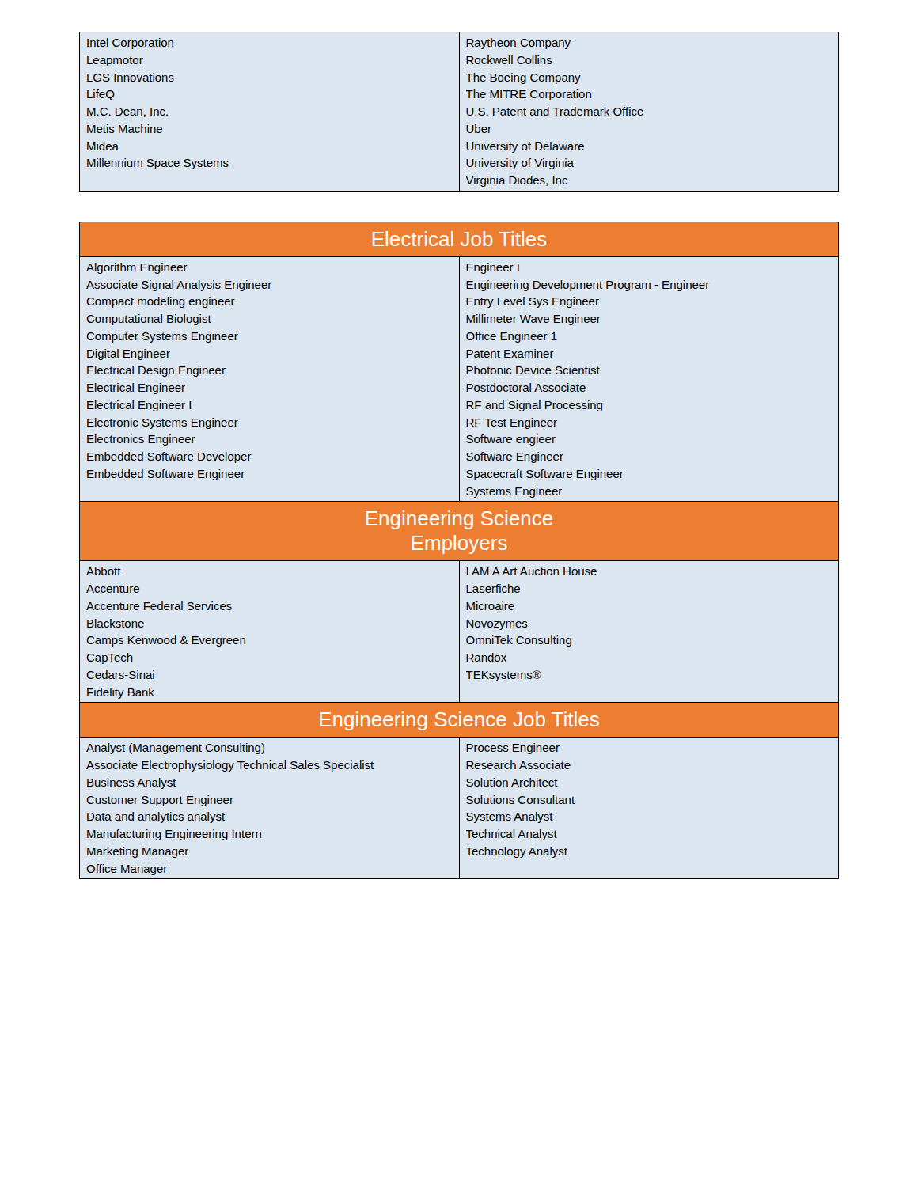| Intel Corporation Leapmotor LGS Innovations LifeQ M.C. Dean, Inc. Metis Machine Midea Millennium Space Systems | Raytheon Company Rockwell Collins The Boeing Company The MITRE Corporation U.S. Patent and Trademark Office Uber University of Delaware University of Virginia Virginia Diodes, Inc |
| Electrical Job Titles |
| Algorithm Engineer Associate Signal Analysis Engineer Compact modeling engineer Computational Biologist Computer Systems Engineer Digital Engineer Electrical Design Engineer Electrical Engineer Electrical Engineer I Electronic Systems Engineer Electronics Engineer Embedded Software Developer Embedded Software Engineer | Engineer I Engineering Development Program - Engineer Entry Level Sys Engineer Millimeter Wave Engineer Office Engineer 1 Patent Examiner Photonic Device Scientist Postdoctoral Associate RF and Signal Processing RF Test Engineer Software engieer Software Engineer Spacecraft Software Engineer Systems Engineer |
| Engineering Science Employers |
| Abbott Accenture Accenture Federal Services Blackstone Camps Kenwood & Evergreen CapTech Cedars-Sinai Fidelity Bank | I AM A Art Auction House Laserfiche Microaire Novozymes OmniTek Consulting Randox TEKsystems® |
| Engineering Science Job Titles |
| Analyst (Management Consulting) Associate Electrophysiology Technical Sales Specialist Business Analyst Customer Support Engineer Data and analytics analyst Manufacturing Engineering Intern Marketing Manager Office Manager | Process Engineer Research Associate Solution Architect Solutions Consultant Systems Analyst Technical Analyst Technology Analyst |